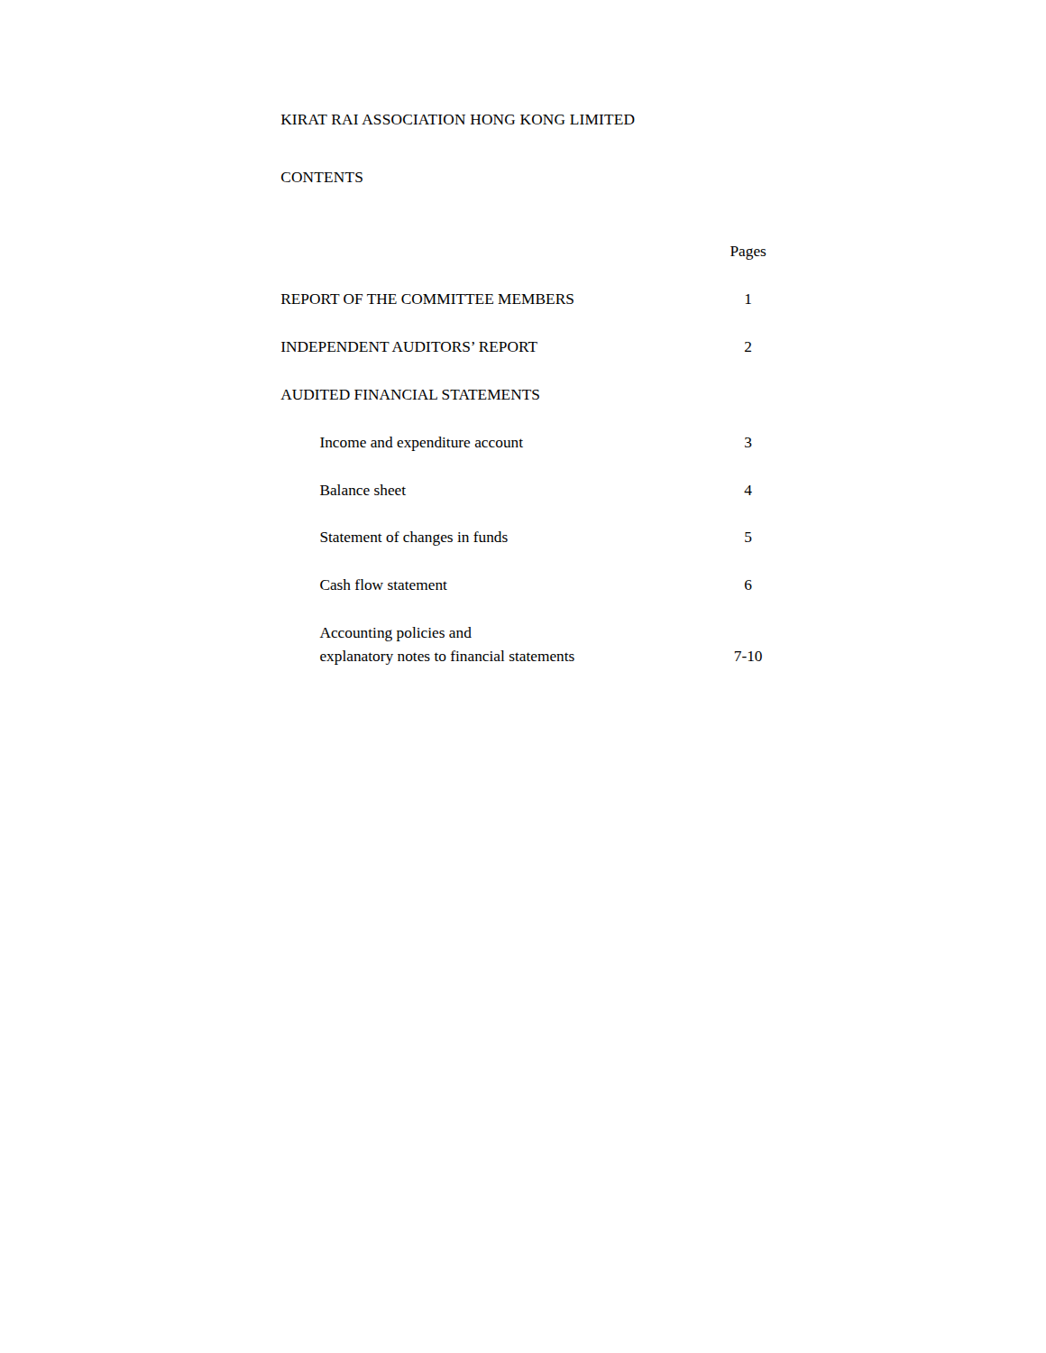KIRAT RAI ASSOCIATION HONG KONG LIMITED
CONTENTS
| | Pages |
| REPORT OF THE COMMITTEE MEMBERS | 1 |
| INDEPENDENT AUDITORS’ REPORT | 2 |
| AUDITED FINANCIAL STATEMENTS | |
| Income and expenditure account | 3 |
| Balance sheet | 4 |
| Statement of changes in funds | 5 |
| Cash flow statement | 6 |
| Accounting policies and explanatory notes to financial statements | 7-10 |